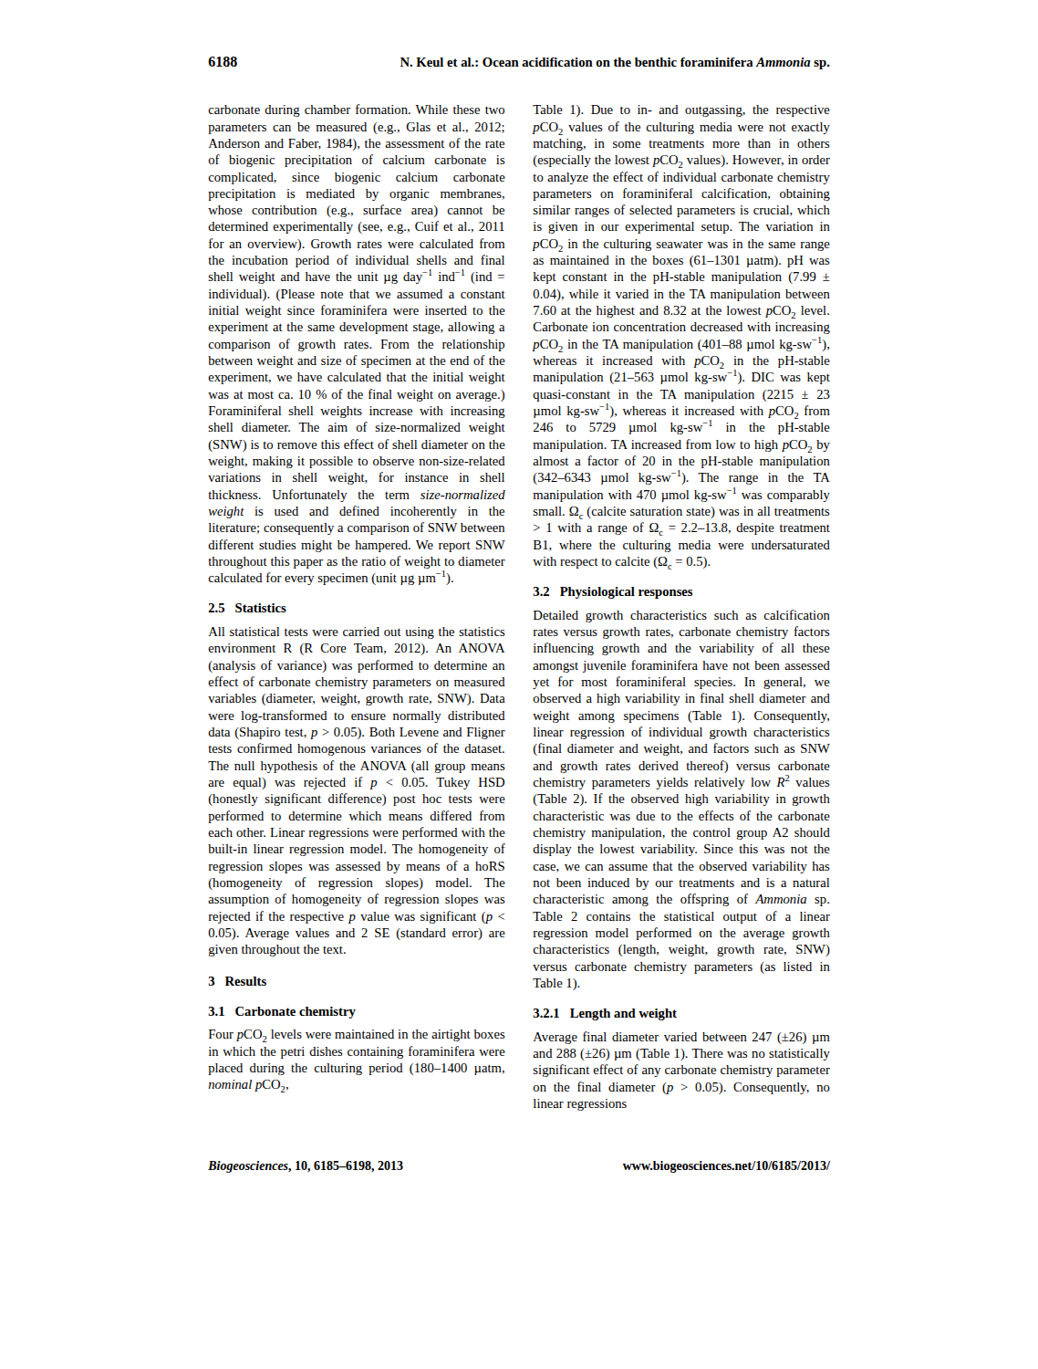6188
N. Keul et al.: Ocean acidification on the benthic foraminifera Ammonia sp.
carbonate during chamber formation. While these two parameters can be measured (e.g., Glas et al., 2012; Anderson and Faber, 1984), the assessment of the rate of biogenic precipitation of calcium carbonate is complicated, since biogenic calcium carbonate precipitation is mediated by organic membranes, whose contribution (e.g., surface area) cannot be determined experimentally (see, e.g., Cuif et al., 2011 for an overview). Growth rates were calculated from the incubation period of individual shells and final shell weight and have the unit µg day−1 ind−1 (ind = individual). (Please note that we assumed a constant initial weight since foraminifera were inserted to the experiment at the same development stage, allowing a comparison of growth rates. From the relationship between weight and size of specimen at the end of the experiment, we have calculated that the initial weight was at most ca. 10 % of the final weight on average.) Foraminiferal shell weights increase with increasing shell diameter. The aim of size-normalized weight (SNW) is to remove this effect of shell diameter on the weight, making it possible to observe non-size-related variations in shell weight, for instance in shell thickness. Unfortunately the term size-normalized weight is used and defined incoherently in the literature; consequently a comparison of SNW between different studies might be hampered. We report SNW throughout this paper as the ratio of weight to diameter calculated for every specimen (unit µg µm−1).
2.5 Statistics
All statistical tests were carried out using the statistics environment R (R Core Team, 2012). An ANOVA (analysis of variance) was performed to determine an effect of carbonate chemistry parameters on measured variables (diameter, weight, growth rate, SNW). Data were log-transformed to ensure normally distributed data (Shapiro test, p > 0.05). Both Levene and Fligner tests confirmed homogenous variances of the dataset. The null hypothesis of the ANOVA (all group means are equal) was rejected if p < 0.05. Tukey HSD (honestly significant difference) post hoc tests were performed to determine which means differed from each other. Linear regressions were performed with the built-in linear regression model. The homogeneity of regression slopes was assessed by means of a hoRS (homogeneity of regression slopes) model. The assumption of homogeneity of regression slopes was rejected if the respective p value was significant (p < 0.05). Average values and 2 SE (standard error) are given throughout the text.
3 Results
3.1 Carbonate chemistry
Four p CO2 levels were maintained in the airtight boxes in which the petri dishes containing foraminifera were placed during the culturing period (180–1400 µatm, nominal p CO2,
Table 1). Due to in- and outgassing, the respective p CO2 values of the culturing media were not exactly matching, in some treatments more than in others (especially the lowest p CO2 values). However, in order to analyze the effect of individual carbonate chemistry parameters on foraminiferal calcification, obtaining similar ranges of selected parameters is crucial, which is given in our experimental setup. The variation in p CO2 in the culturing seawater was in the same range as maintained in the boxes (61–1301 µatm). pH was kept constant in the pH-stable manipulation (7.99 ± 0.04), while it varied in the TA manipulation between 7.60 at the highest and 8.32 at the lowest p CO2 level. Carbonate ion concentration decreased with increasing p CO2 in the TA manipulation (401–88 µmol kg-sw−1), whereas it increased with p CO2 in the pH-stable manipulation (21–563 µmol kg-sw−1). DIC was kept quasi-constant in the TA manipulation (2215 ± 23 µmol kg-sw−1), whereas it increased with p CO2 from 246 to 5729 µmol kg-sw−1 in the pH-stable manipulation. TA increased from low to high p CO2 by almost a factor of 20 in the pH-stable manipulation (342–6343 µmol kg-sw−1). The range in the TA manipulation with 470 µmol kg-sw−1 was comparably small. Ωc (calcite saturation state) was in all treatments > 1 with a range of Ωc = 2.2–13.8, despite treatment B1, where the culturing media were undersaturated with respect to calcite (Ωc = 0.5).
3.2 Physiological responses
Detailed growth characteristics such as calcification rates versus growth rates, carbonate chemistry factors influencing growth and the variability of all these amongst juvenile foraminifera have not been assessed yet for most foraminiferal species. In general, we observed a high variability in final shell diameter and weight among specimens (Table 1). Consequently, linear regression of individual growth characteristics (final diameter and weight, and factors such as SNW and growth rates derived thereof) versus carbonate chemistry parameters yields relatively low R2 values (Table 2). If the observed high variability in growth characteristic was due to the effects of the carbonate chemistry manipulation, the control group A2 should display the lowest variability. Since this was not the case, we can assume that the observed variability has not been induced by our treatments and is a natural characteristic among the offspring of Ammonia sp. Table 2 contains the statistical output of a linear regression model performed on the average growth characteristics (length, weight, growth rate, SNW) versus carbonate chemistry parameters (as listed in Table 1).
3.2.1 Length and weight
Average final diameter varied between 247 (±26) µm and 288 (±26) µm (Table 1). There was no statistically significant effect of any carbonate chemistry parameter on the final diameter (p > 0.05). Consequently, no linear regressions
Biogeosciences, 10, 6185–6198, 2013
www.biogeosciences.net/10/6185/2013/